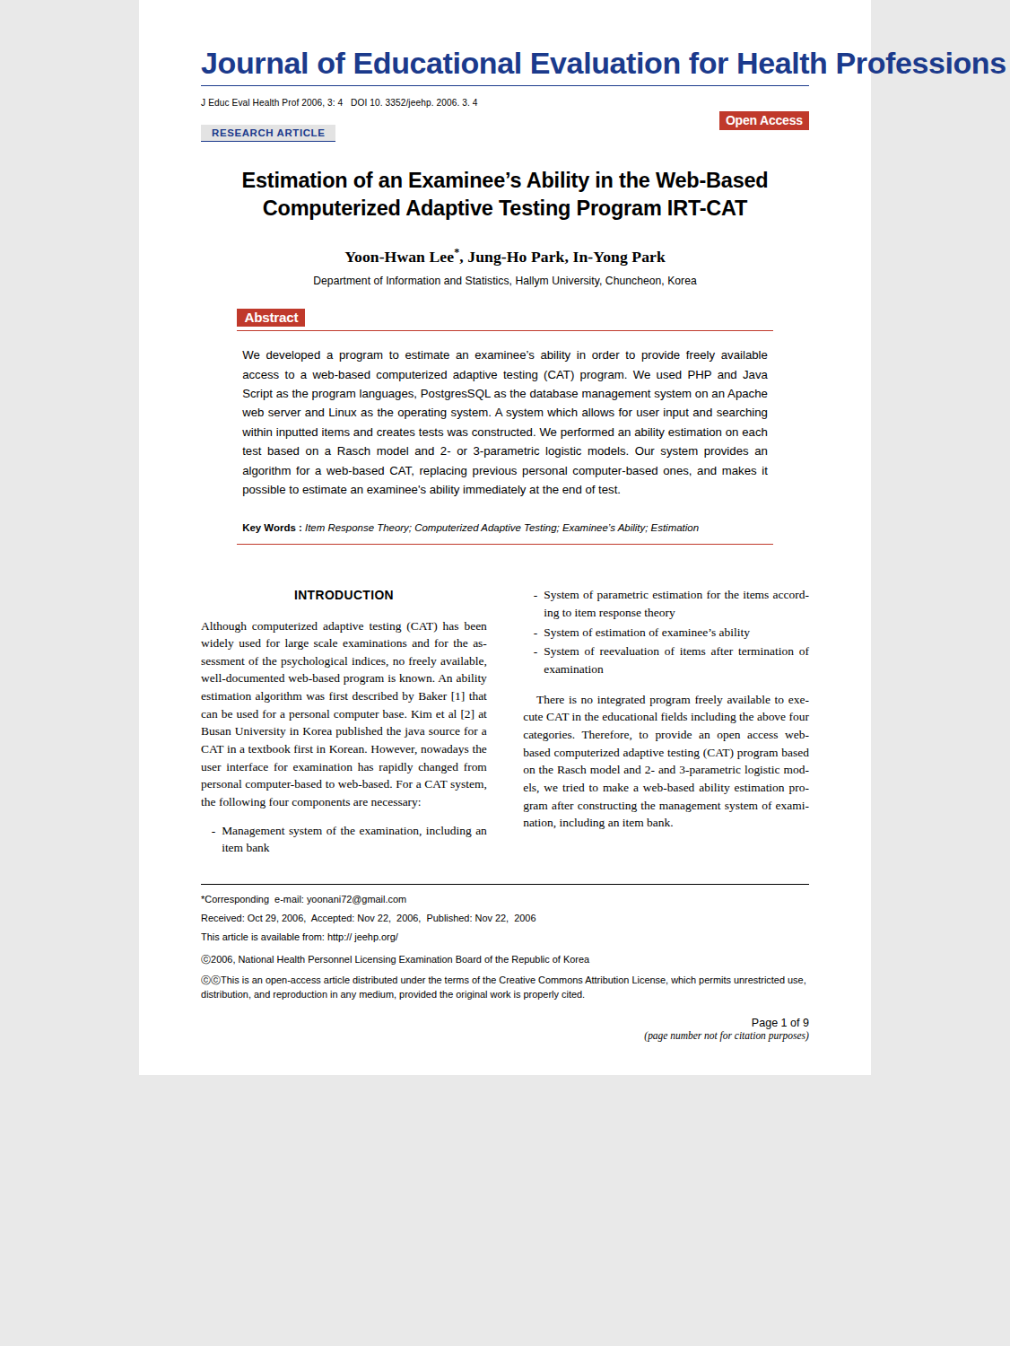Journal of Educational Evaluation for Health Professions
J Educ Eval Health Prof 2006, 3: 4 DOI 10. 3352/jeehp. 2006. 3. 4
RESEARCH ARTICLE Open Access
Estimation of an Examinee’s Ability in the Web-Based Computerized Adaptive Testing Program IRT-CAT
Yoon-Hwan Lee*, Jung-Ho Park, In-Yong Park
Department of Information and Statistics, Hallym University, Chuncheon, Korea
Abstract
We developed a program to estimate an examinee’s ability in order to provide freely available access to a web-based computerized adaptive testing (CAT) program. We used PHP and Java Script as the program languages, PostgresSQL as the database management system on an Apache web server and Linux as the operating system. A system which allows for user input and searching within inputted items and creates tests was constructed. We performed an ability estimation on each test based on a Rasch model and 2- or 3-parametric logistic models. Our system provides an algorithm for a web-based CAT, replacing previous personal computer-based ones, and makes it possible to estimate an examinee's ability immediately at the end of test.
Key Words : Item Response Theory; Computerized Adaptive Testing; Examinee’s Ability; Estimation
INTRODUCTION
Although computerized adaptive testing (CAT) has been widely used for large scale examinations and for the assessment of the psychological indices, no freely available, well-documented web-based program is known. An ability estimation algorithm was first described by Baker [1] that can be used for a personal computer base. Kim et al [2] at Busan University in Korea published the java source for a CAT in a textbook first in Korean. However, nowadays the user interface for examination has rapidly changed from personal computer-based to web-based. For a CAT system, the following four components are necessary:
Management system of the examination, including an item bank
System of parametric estimation for the items according to item response theory
System of estimation of examinee’s ability
System of reevaluation of items after termination of examination
There is no integrated program freely available to execute CAT in the educational fields including the above four categories. Therefore, to provide an open access web-based computerized adaptive testing (CAT) program based on the Rasch model and 2- and 3-parametric logistic models, we tried to make a web-based ability estimation program after constructing the management system of examination, including an item bank.
*Corresponding e-mail: yoonani72@gmail.com
Received: Oct 29, 2006, Accepted: Nov 22, 2006, Published: Nov 22, 2006
This article is available from: http:// jeehp.org/
ⓒ2006, National Health Personnel Licensing Examination Board of the Republic of Korea
ⓒⓒThis is an open-access article distributed under the terms of the Creative Commons Attribution License, which permits unrestricted use, distribution, and reproduction in any medium, provided the original work is properly cited.
Page 1 of 9 (page number not for citation purposes)